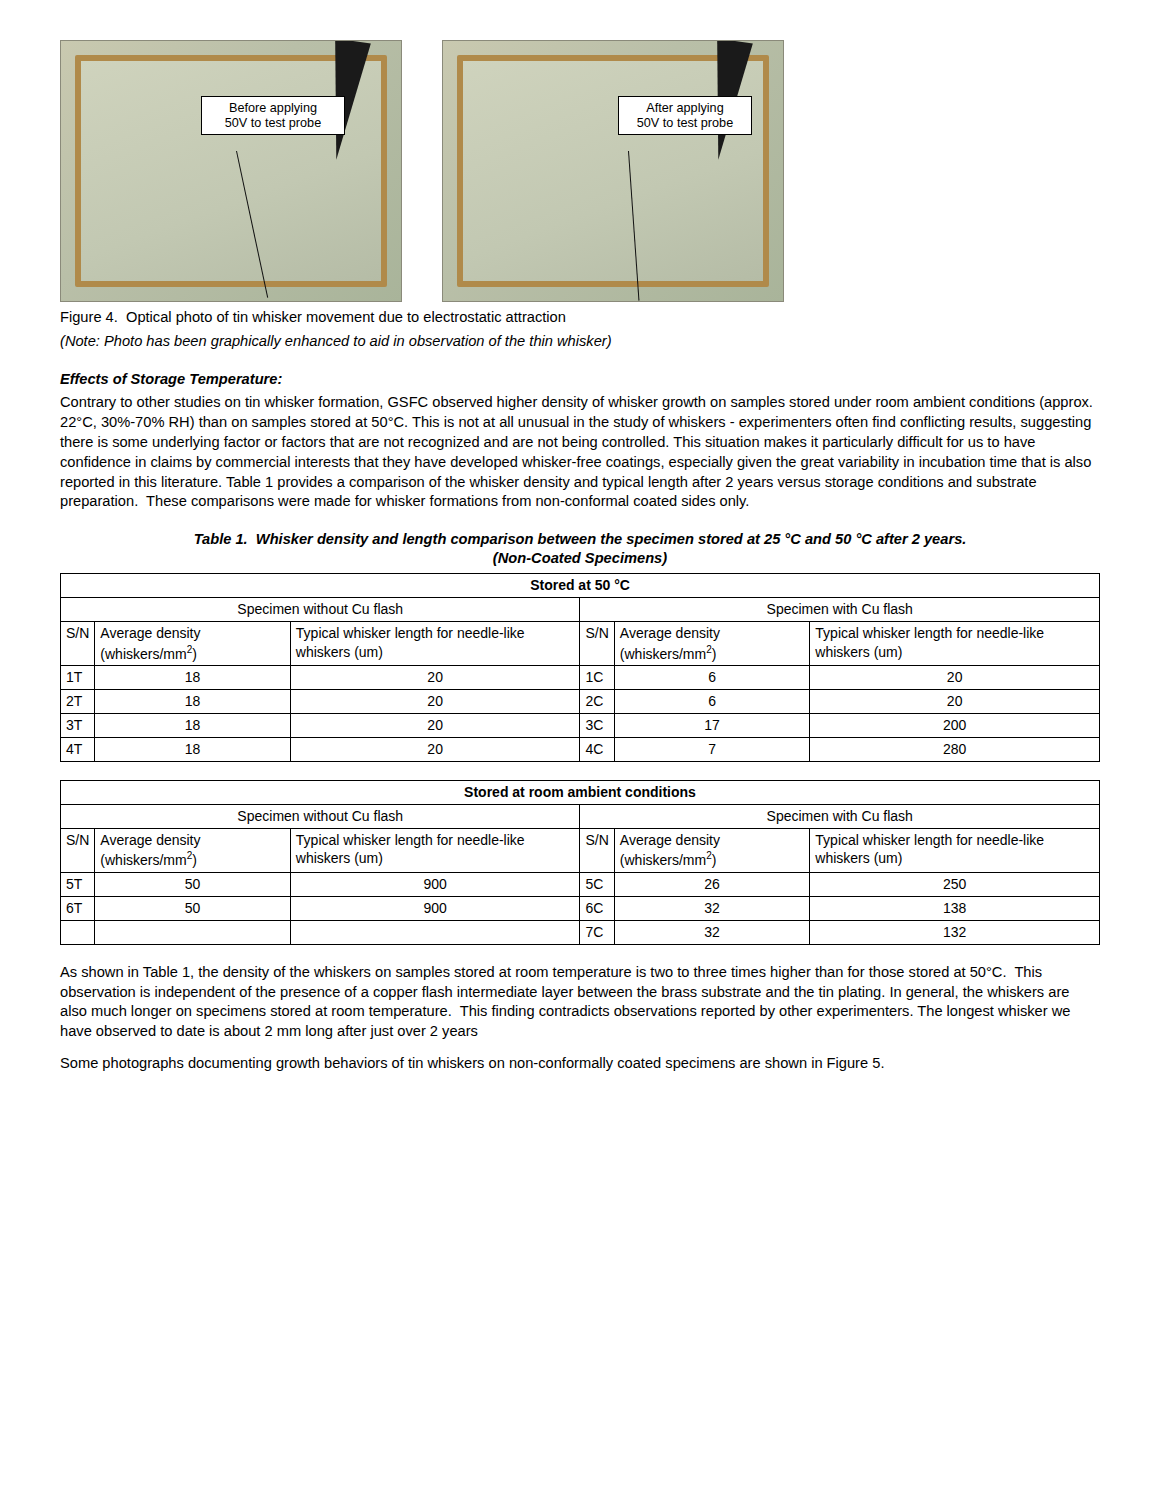Before applying
50V to test probe
After applying
50V to test probe
Figure 4. Optical photo of tin whisker movement due to electrostatic attraction
(Note: Photo has been graphically enhanced to aid in observation of the thin whisker)
Effects of Storage Temperature:
Contrary to other studies on tin whisker formation, GSFC observed higher density of whisker growth on samples stored under room ambient conditions (approx. 22°C, 30%-70% RH) than on samples stored at 50°C. This is not at all unusual in the study of whiskers - experimenters often find conflicting results, suggesting there is some underlying factor or factors that are not recognized and are not being controlled. This situation makes it particularly difficult for us to have confidence in claims by commercial interests that they have developed whisker-free coatings, especially given the great variability in incubation time that is also reported in this literature. Table 1 provides a comparison of the whisker density and typical length after 2 years versus storage conditions and substrate preparation. These comparisons were made for whisker formations from non-conformal coated sides only.
Table 1. Whisker density and length comparison between the specimen stored at 25 °C and 50 °C after 2 years.
(Non-Coated Specimens)
| Stored at 50 °C |
| Specimen without Cu flash | Specimen with Cu flash |
| S/N | Average density (whiskers/mm 2 ) | Typical whisker length for needle-like whiskers (um) | S/N | Average density (whiskers/mm 2 ) | Typical whisker length for needle-like whiskers (um) |
| 1T | 18 | 20 | 1C | 6 | 20 |
| 2T | 18 | 20 | 2C | 6 | 20 |
| 3T | 18 | 20 | 3C | 17 | 200 |
| 4T | 18 | 20 | 4C | 7 | 280 |
| Stored at room ambient conditions |
| Specimen without Cu flash | Specimen with Cu flash |
| S/N | Average density (whiskers/mm 2 ) | Typical whisker length for needle-like whiskers (um) | S/N | Average density (whiskers/mm 2 ) | Typical whisker length for needle-like whiskers (um) |
| 5T | 50 | 900 | 5C | 26 | 250 |
| 6T | 50 | 900 | 6C | 32 | 138 |
| | | | 7C | 32 | 132 |
As shown in Table 1, the density of the whiskers on samples stored at room temperature is two to three times higher than for those stored at 50°C. This observation is independent of the presence of a copper flash intermediate layer between the brass substrate and the tin plating. In general, the whiskers are also much longer on specimens stored at room temperature. This finding contradicts observations reported by other experimenters. The longest whisker we have observed to date is about 2 mm long after just over 2 years
Some photographs documenting growth behaviors of tin whiskers on non-conformally coated specimens are shown in Figure 5.